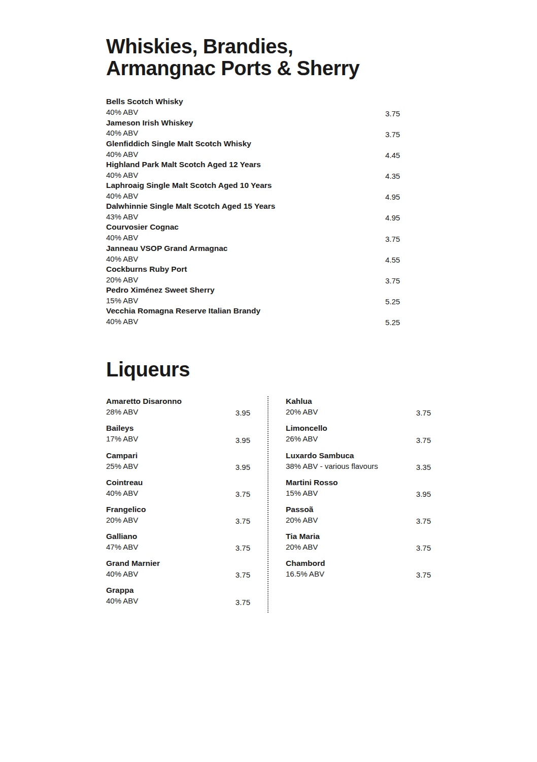Whiskies, Brandies,
Armangnac Ports & Sherry
| Bells Scotch Whisky 40% ABV | 3.75 |
| Jameson Irish Whiskey 40% ABV | 3.75 |
| Glenfiddich Single Malt Scotch Whisky 40% ABV | 4.45 |
| Highland Park Malt Scotch Aged 12 Years 40% ABV | 4.35 |
| Laphroaig Single Malt Scotch Aged 10 Years 40% ABV | 4.95 |
| Dalwhinnie Single Malt Scotch Aged 15 Years 43% ABV | 4.95 |
| Courvosier Cognac 40% ABV | 3.75 |
| Janneau VSOP Grand Armagnac 40% ABV | 4.55 |
| Cockburns Ruby Port 20% ABV | 3.75 |
| Pedro Ximénez Sweet Sherry 15% ABV | 5.25 |
| Vecchia Romagna Reserve Italian Brandy 40% ABV | 5.25 |
Liqueurs
| Amaretto Disaronno 28% ABV | 3.95 |
| Baileys 17% ABV | 3.95 |
| Campari 25% ABV | 3.95 |
| Cointreau 40% ABV | 3.75 |
| Frangelico 20% ABV | 3.75 |
| Galliano 47% ABV | 3.75 |
| Grand Marnier 40% ABV | 3.75 |
| Grappa 40% ABV | 3.75 |
| Kahlua 20% ABV | 3.75 |
| Limoncello 26% ABV | 3.75 |
| Luxardo Sambuca 38% ABV - various flavours | 3.35 |
| Martini Rosso 15% ABV | 3.95 |
| Passoã 20% ABV | 3.75 |
| Tia Maria 20% ABV | 3.75 |
| Chambord 16.5% ABV | 3.75 |